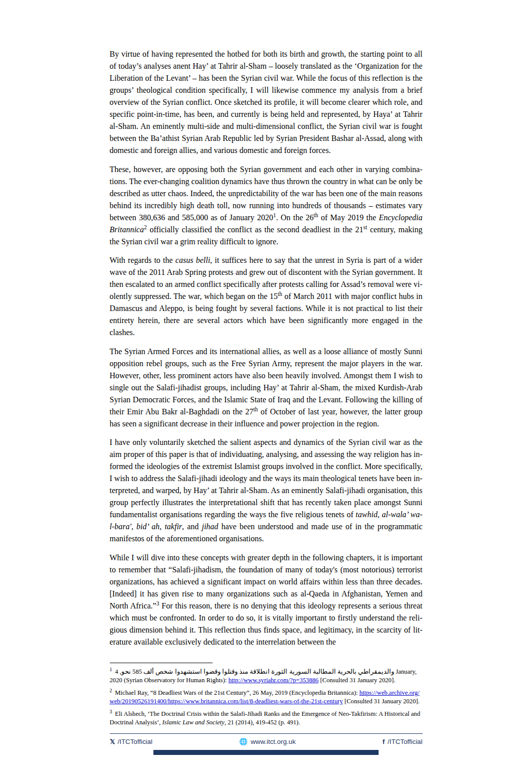By virtue of having represented the hotbed for both its birth and growth, the starting point to all of today’s analyses anent Hay’ at Tahrir al-Sham – loosely translated as the ‘Organization for the Liberation of the Levant’ – has been the Syrian civil war. While the focus of this reflection is the groups’ theological condition specifically, I will likewise commence my analysis from a brief overview of the Syrian conflict. Once sketched its profile, it will become clearer which role, and specific point-in-time, has been, and currently is being held and represented, by Haya’ at Tahrir al-Sham. An eminently multi-side and multi-dimensional conflict, the Syrian civil war is fought between the Ba’athist Syrian Arab Republic led by Syrian President Bashar al-Assad, along with domestic and foreign allies, and various domestic and foreign forces.
These, however, are opposing both the Syrian government and each other in varying combinations. The ever-changing coalition dynamics have thus thrown the country in what can be only be described as utter chaos. Indeed, the unpredictability of the war has been one of the main reasons behind its incredibly high death toll, now running into hundreds of thousands – estimates vary between 380,636 and 585,000 as of January 20201. On the 26th of May 2019 the Encyclopedia Britannica2 officially classified the conflict as the second deadliest in the 21st century, making the Syrian civil war a grim reality difficult to ignore.
With regards to the casus belli, it suffices here to say that the unrest in Syria is part of a wider wave of the 2011 Arab Spring protests and grew out of discontent with the Syrian government. It then escalated to an armed conflict specifically after protests calling for Assad’s removal were violently suppressed. The war, which began on the 15th of March 2011 with major conflict hubs in Damascus and Aleppo, is being fought by several factions. While it is not practical to list their entirety herein, there are several actors which have been significantly more engaged in the clashes.
The Syrian Armed Forces and its international allies, as well as a loose alliance of mostly Sunni opposition rebel groups, such as the Free Syrian Army, represent the major players in the war. However, other, less prominent actors have also been heavily involved. Amongst them I wish to single out the Salafi-jihadist groups, including Hay’ at Tahrir al-Sham, the mixed Kurdish-Arab Syrian Democratic Forces, and the Islamic State of Iraq and the Levant. Following the killing of their Emir Abu Bakr al-Baghdadi on the 27th of October of last year, however, the latter group has seen a significant decrease in their influence and power projection in the region.
I have only voluntarily sketched the salient aspects and dynamics of the Syrian civil war as the aim proper of this paper is that of individuating, analysing, and assessing the way religion has informed the ideologies of the extremist Islamist groups involved in the conflict. More specifically, I wish to address the Salafi-jihadi ideology and the ways its main theological tenets have been interpreted, and warped, by Hay’ at Tahrir al-Sham. As an eminently Salafi-jihadi organisation, this group perfectly illustrates the interpretational shift that has recently taken place amongst Sunni fundamentalist organisations regarding the ways the five religious tenets of tawhid, al-wala’ wa-l-bara', bid’ ah, takfir, and jihad have been understood and made use of in the programmatic manifestos of the aforementioned organisations.
While I will dive into these concepts with greater depth in the following chapters, it is important to remember that “Salafi-jihadism, the foundation of many of today's (most notorious) terrorist organizations, has achieved a significant impact on world affairs within less than three decades.[Indeed] it has given rise to many organizations such as al-Qaeda in Afghanistan, Yemen and North Africa.”3 For this reason, there is no denying that this ideology represents a serious threat which must be confronted. In order to do so, it is vitally important to firstly understand the religious dimension behind it. This reflection thus finds space, and legitimacy, in the scarcity of literature available exclusively dedicated to the interrelation between the
1 والديمقراطي بالحرية المطالبة السورية الثورة انطلاقة منذ وقتلوا وقضوا استشهدوا شخص ألف 585 نحو, 4 January, 2020 (Syrian Observatory for Human Rights): http://www.syriahr.com/?p=353886 [Consulted 31 January 2020].
2 Michael Ray, “8 Deadliest Wars of the 21st Century”, 26 May, 2019 (Encyclopedia Britannica): https://web.archive.org/web/20190526191400/https://www.britannica.com/list/8-deadliest-wars-of-the-21st-century [Consulted 31 January 2020].
3 Eli Alshech, ‘The Doctrinal Crisis within the Salafi-Jihadi Ranks and the Emergence of Neo-Takfirism: A Historical and Doctrinal Analysis’, Islamic Law and Society, 21 (2014), 419-452 (p. 491).
𝕏 /ITCTofficial 🌐 www.itct.org.uk f /ITCTofficial